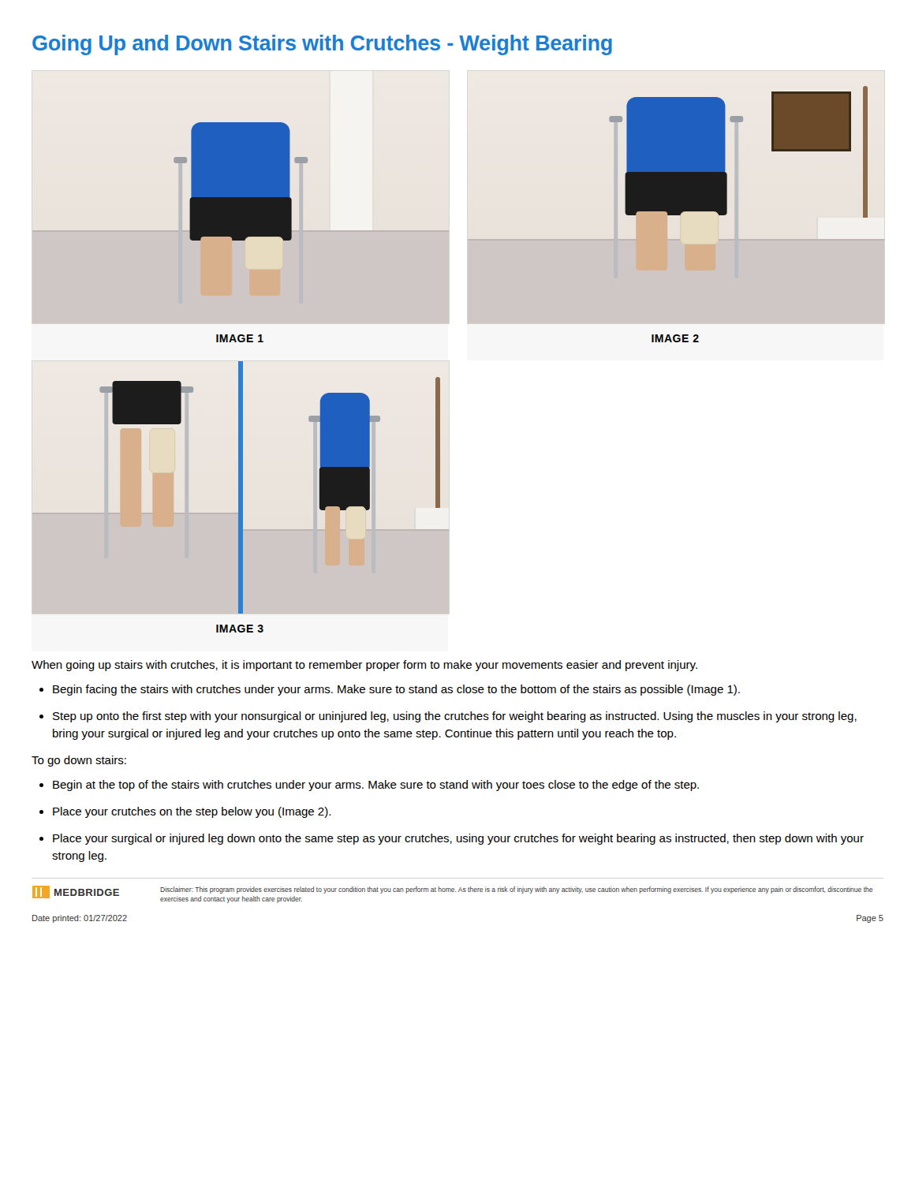Going Up and Down Stairs with Crutches - Weight Bearing
| IMAGE 1 | IMAGE 2 |
| IMAGE 3 | |
When going up stairs with crutches, it is important to remember proper form to make your movements easier and prevent injury.
Begin facing the stairs with crutches under your arms. Make sure to stand as close to the bottom of the stairs as possible (Image 1).
Step up onto the first step with your nonsurgical or uninjured leg, using the crutches for weight bearing as instructed. Using the muscles in your strong leg, bring your surgical or injured leg and your crutches up onto the same step. Continue this pattern until you reach the top.
To go down stairs:
Begin at the top of the stairs with crutches under your arms. Make sure to stand with your toes close to the edge of the step.
Place your crutches on the step below you (Image 2).
Place your surgical or injured leg down onto the same step as your crutches, using your crutches for weight bearing as instructed, then step down with your strong leg.
| MEDBRIDGE | Disclaimer: This program provides exercises related to your condition that you can perform at home. As there is a risk of injury with any activity, use caution when performing exercises. If you experience any pain or discomfort, discontinue the exercises and contact your health care provider. |
Date printed: 01/27/2022 Page 5